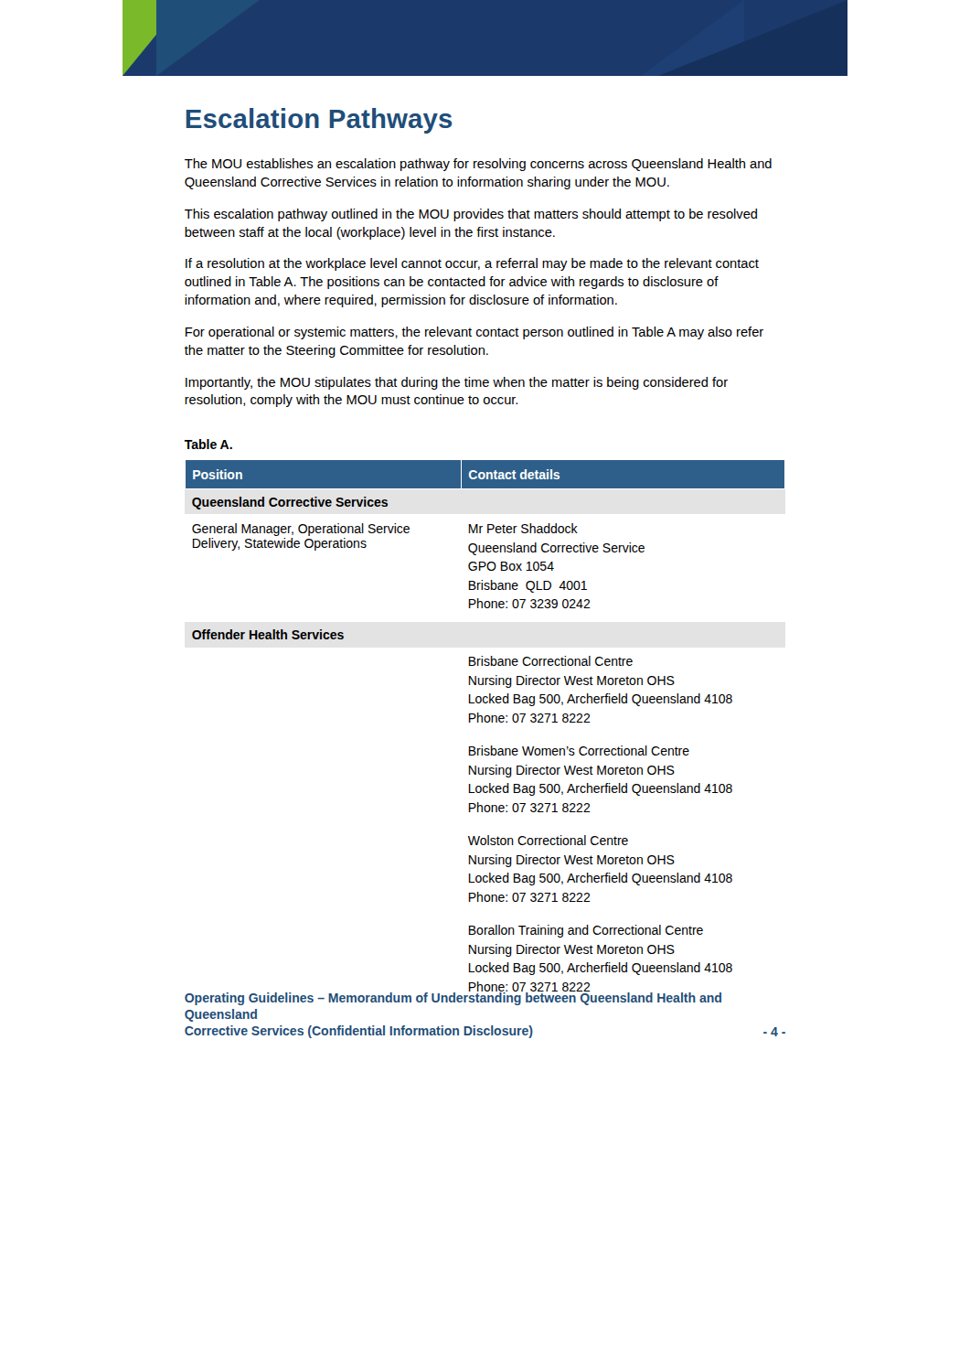Escalation Pathways
The MOU establishes an escalation pathway for resolving concerns across Queensland Health and Queensland Corrective Services in relation to information sharing under the MOU.
This escalation pathway outlined in the MOU provides that matters should attempt to be resolved between staff at the local (workplace) level in the first instance.
If a resolution at the workplace level cannot occur, a referral may be made to the relevant contact outlined in Table A. The positions can be contacted for advice with regards to disclosure of information and, where required, permission for disclosure of information.
For operational or systemic matters, the relevant contact person outlined in Table A may also refer the matter to the Steering Committee for resolution.
Importantly, the MOU stipulates that during the time when the matter is being considered for resolution, comply with the MOU must continue to occur.
Table A.
| Position | Contact details |
| --- | --- |
| Queensland Corrective Services |
| General Manager, Operational Service Delivery, Statewide Operations | Mr Peter Shaddock Queensland Corrective Service GPO Box 1054 Brisbane QLD 4001 Phone: 07 3239 0242 |
| Offender Health Services |
| | Brisbane Correctional Centre Nursing Director West Moreton OHS Locked Bag 500, Archerfield Queensland 4108 Phone: 07 3271 8222 Brisbane Women’s Correctional Centre Nursing Director West Moreton OHS Locked Bag 500, Archerfield Queensland 4108 Phone: 07 3271 8222 Wolston Correctional Centre Nursing Director West Moreton OHS Locked Bag 500, Archerfield Queensland 4108 Phone: 07 3271 8222 Borallon Training and Correctional Centre Nursing Director West Moreton OHS Locked Bag 500, Archerfield Queensland 4108 Phone: 07 3271 8222 |
| Operating Guidelines – Memorandum of Understanding between Queensland Health and Queensland Corrective Services (Confidential Information Disclosure) | - 4 - |